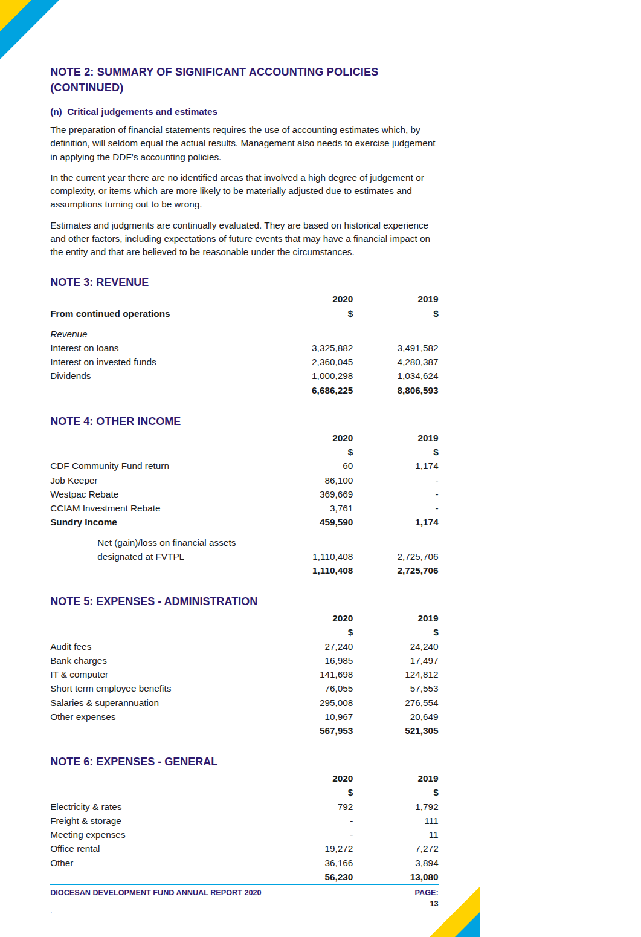NOTE 2: SUMMARY OF SIGNIFICANT ACCOUNTING POLICIES (CONTINUED)
(n) Critical judgements and estimates
The preparation of financial statements requires the use of accounting estimates which, by definition, will seldom equal the actual results. Management also needs to exercise judgement in applying the DDF's accounting policies.
In the current year there are no identified areas that involved a high degree of judgement or complexity, or items which are more likely to be materially adjusted due to estimates and assumptions turning out to be wrong.
Estimates and judgments are continually evaluated. They are based on historical experience and other factors, including expectations of future events that may have a financial impact on the entity and that are believed to be reasonable under the circumstances.
NOTE 3: REVENUE
| | 2020 | 2019 |
| From continued operations | $ | $ |
| Revenue | | |
| Interest on loans | 3,325,882 | 3,491,582 |
| Interest on invested funds | 2,360,045 | 4,280,387 |
| Dividends | 1,000,298 | 1,034,624 |
| | 6,686,225 | 8,806,593 |
NOTE 4: OTHER INCOME
| | 2020 | 2019 |
| | $ | $ |
| CDF Community Fund return | 60 | 1,174 |
| Job Keeper | 86,100 | - |
| Westpac Rebate | 369,669 | - |
| CCIAM Investment Rebate | 3,761 | - |
| Sundry Income | 459,590 | 1,174 |
| Net (gain)/loss on financial assets designated at FVTPL | 1,110,408 | 2,725,706 |
| | 1,110,408 | 2,725,706 |
NOTE 5: EXPENSES - ADMINISTRATION
| | 2020 | 2019 |
| | $ | $ |
| Audit fees | 27,240 | 24,240 |
| Bank charges | 16,985 | 17,497 |
| IT & computer | 141,698 | 124,812 |
| Short term employee benefits | 76,055 | 57,553 |
| Salaries & superannuation | 295,008 | 276,554 |
| Other expenses | 10,967 | 20,649 |
| | 567,953 | 521,305 |
NOTE 6: EXPENSES - GENERAL
| | 2020 | 2019 |
| | $ | $ |
| Electricity & rates | 792 | 1,792 |
| Freight & storage | - | 111 |
| Meeting expenses | - | 11 |
| Office rental | 19,272 | 7,272 |
| Other | 36,166 | 3,894 |
| | 56,230 | 13,080 |
DIOCESAN DEVELOPMENT FUND ANNUAL REPORT 2020
PAGE: 13
.